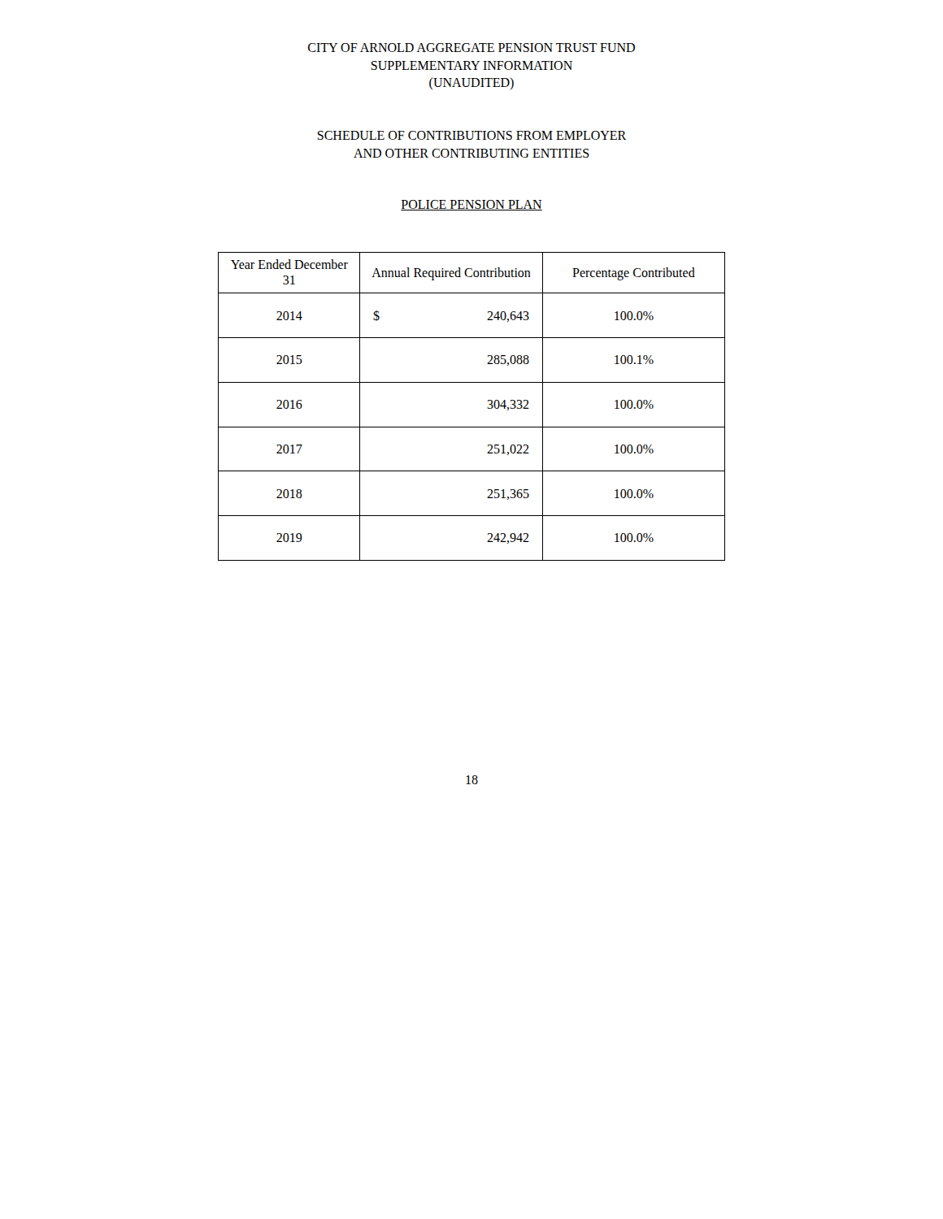CITY OF ARNOLD AGGREGATE PENSION TRUST FUND
SUPPLEMENTARY INFORMATION
(UNAUDITED)
SCHEDULE OF CONTRIBUTIONS FROM EMPLOYER
AND OTHER CONTRIBUTING ENTITIES
POLICE PENSION PLAN
| Year Ended December 31 | Annual Required Contribution | Percentage Contributed |
| --- | --- | --- |
| 2014 | $ 240,643 | 100.0% |
| 2015 | 285,088 | 100.1% |
| 2016 | 304,332 | 100.0% |
| 2017 | 251,022 | 100.0% |
| 2018 | 251,365 | 100.0% |
| 2019 | 242,942 | 100.0% |
18